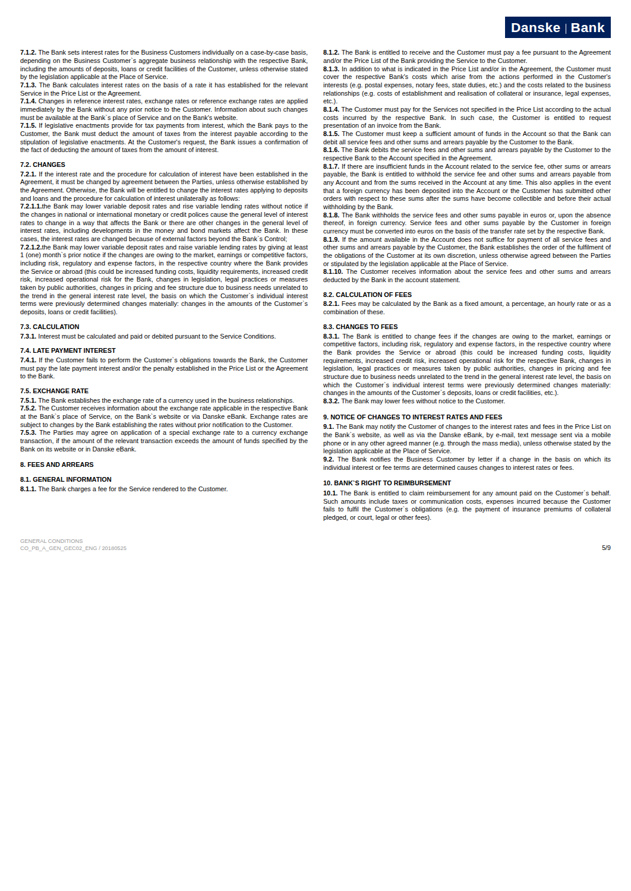Danske Bank
7.1.2. The Bank sets interest rates for the Business Customers individually on a case-by-case basis, depending on the Business Customer`s aggregate business relationship with the respective Bank, including the amounts of deposits, loans or credit facilities of the Customer, unless otherwise stated by the legislation applicable at the Place of Service.
7.1.3. The Bank calculates interest rates on the basis of a rate it has established for the relevant Service in the Price List or the Agreement.
7.1.4. Changes in reference interest rates, exchange rates or reference exchange rates are applied immediately by the Bank without any prior notice to the Customer. Information about such changes must be available at the Bank`s place of Service and on the Bank's website.
7.1.5. If legislative enactments provide for tax payments from interest, which the Bank pays to the Customer, the Bank must deduct the amount of taxes from the interest payable according to the stipulation of legislative enactments. At the Customer's request, the Bank issues a confirmation of the fact of deducting the amount of taxes from the amount of interest.
7.2. Changes
7.2.1. If the interest rate and the procedure for calculation of interest have been established in the Agreement, it must be changed by agreement between the Parties, unless otherwise established by the Agreement. Otherwise, the Bank will be entitled to change the interest rates applying to deposits and loans and the procedure for calculation of interest unilaterally as follows:
7.2.1.1. the Bank may lower variable deposit rates and rise variable lending rates without notice if the changes in national or international monetary or credit polices cause the general level of interest rates to change in a way that affects the Bank or there are other changes in the general level of interest rates, including developments in the money and bond markets affect the Bank. In these cases, the interest rates are changed because of external factors beyond the Bank`s Control;
7.2.1.2. the Bank may lower variable deposit rates and raise variable lending rates by giving at least 1 (one) month`s prior notice if the changes are owing to the market, earnings or competitive factors, including risk, regulatory and expense factors, in the respective country where the Bank provides the Service or abroad (this could be increased funding costs, liquidity requirements, increased credit risk, increased operational risk for the Bank, changes in legislation, legal practices or measures taken by public authorities, changes in pricing and fee structure due to business needs unrelated to the trend in the general interest rate level, the basis on which the Customer`s individual interest terms were previously determined changes materially: changes in the amounts of the Customer`s deposits, loans or credit facilities).
7.3. Calculation
7.3.1. Interest must be calculated and paid or debited pursuant to the Service Conditions.
7.4. Late payment interest
7.4.1. If the Customer fails to perform the Customer`s obligations towards the Bank, the Customer must pay the late payment interest and/or the penalty established in the Price List or the Agreement to the Bank.
7.5. Exchange rate
7.5.1. The Bank establishes the exchange rate of a currency used in the business relationships.
7.5.2. The Customer receives information about the exchange rate applicable in the respective Bank at the Bank`s place of Service, on the Bank`s website or via Danske eBank. Exchange rates are subject to changes by the Bank establishing the rates without prior notification to the Customer.
7.5.3. The Parties may agree on application of a special exchange rate to a currency exchange transaction, if the amount of the relevant transaction exceeds the amount of funds specified by the Bank on its website or in Danske eBank.
8. Fees and arrears
8.1. General information
8.1.1. The Bank charges a fee for the Service rendered to the Customer.
8.1.2. The Bank is entitled to receive and the Customer must pay a fee pursuant to the Agreement and/or the Price List of the Bank providing the Service to the Customer.
8.1.3. In addition to what is indicated in the Price List and/or in the Agreement, the Customer must cover the respective Bank's costs which arise from the actions performed in the Customer's interests (e.g. postal expenses, notary fees, state duties, etc.) and the costs related to the business relationships (e.g. costs of establishment and realisation of collateral or insurance, legal expenses, etc.).
8.1.4. The Customer must pay for the Services not specified in the Price List according to the actual costs incurred by the respective Bank. In such case, the Customer is entitled to request presentation of an invoice from the Bank.
8.1.5. The Customer must keep a sufficient amount of funds in the Account so that the Bank can debit all service fees and other sums and arrears payable by the Customer to the Bank.
8.1.6. The Bank debits the service fees and other sums and arrears payable by the Customer to the respective Bank to the Account specified in the Agreement.
8.1.7. If there are insufficient funds in the Account related to the service fee, other sums or arrears payable, the Bank is entitled to withhold the service fee and other sums and arrears payable from any Account and from the sums received in the Account at any time. This also applies in the event that a foreign currency has been deposited into the Account or the Customer has submitted other orders with respect to these sums after the sums have become collectible and before their actual withholding by the Bank.
8.1.8. The Bank withholds the service fees and other sums payable in euros or, upon the absence thereof, in foreign currency. Service fees and other sums payable by the Customer in foreign currency must be converted into euros on the basis of the transfer rate set by the respective Bank.
8.1.9. If the amount available in the Account does not suffice for payment of all service fees and other sums and arrears payable by the Customer, the Bank establishes the order of the fulfilment of the obligations of the Customer at its own discretion, unless otherwise agreed between the Parties or stipulated by the legislation applicable at the Place of Service.
8.1.10. The Customer receives information about the service fees and other sums and arrears deducted by the Bank in the account statement.
8.2. Calculation of fees
8.2.1. Fees may be calculated by the Bank as a fixed amount, a percentage, an hourly rate or as a combination of these.
8.3. Changes to fees
8.3.1. The Bank is entitled to change fees if the changes are owing to the market, earnings or competitive factors, including risk, regulatory and expense factors, in the respective country where the Bank provides the Service or abroad (this could be increased funding costs, liquidity requirements, increased credit risk, increased operational risk for the respective Bank, changes in legislation, legal practices or measures taken by public authorities, changes in pricing and fee structure due to business needs unrelated to the trend in the general interest rate level, the basis on which the Customer`s individual interest terms were previously determined changes materially: changes in the amounts of the Customer`s deposits, loans or credit facilities, etc.).
8.3.2. The Bank may lower fees without notice to the Customer.
9. Notice of changes to interest rates and fees
9.1. The Bank may notify the Customer of changes to the interest rates and fees in the Price List on the Bank`s website, as well as via the Danske eBank, by e-mail, text message sent via a mobile phone or in any other agreed manner (e.g. through the mass media), unless otherwise stated by the legislation applicable at the Place of Service.
9.2. The Bank notifies the Business Customer by letter if a change in the basis on which its individual interest or fee terms are determined causes changes to interest rates or fees.
10. Bank`s right to reimbursement
10.1. The Bank is entitled to claim reimbursement for any amount paid on the Customer`s behalf. Such amounts include taxes or communication costs, expenses incurred because the Customer fails to fulfil the Customer`s obligations (e.g. the payment of insurance premiums of collateral pledged, or court, legal or other fees).
GENERAL CONDITIONS
CO_PB_A_GEN_GEC02_ENG / 20180525
5/9